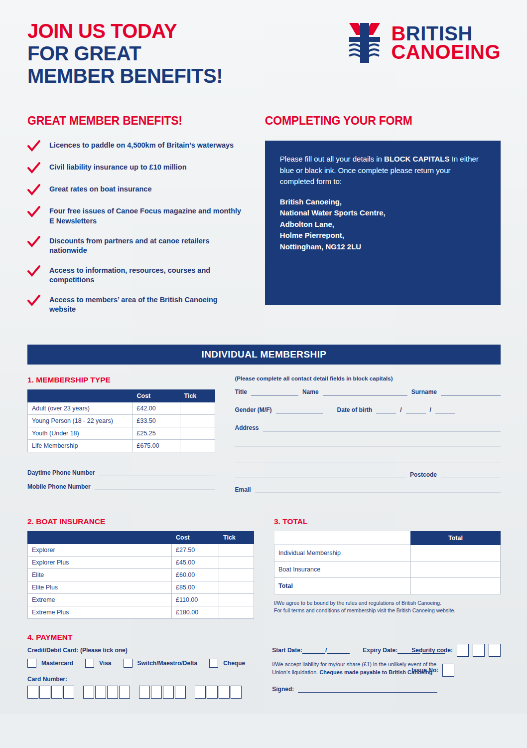JOIN US TODAY
FOR GREAT
MEMBER BENEFITS!
BRITISH CANOEING
GREAT MEMBER BENEFITS!
Licences to paddle on 4,500km of Britain’s waterways
Civil liability insurance up to £10 million
Great rates on boat insurance
Four free issues of Canoe Focus magazine and monthly E Newsletters
Discounts from partners and at canoe retailers nationwide
Access to information, resources, courses and competitions
Access to members’ area of the British Canoeing website
COMPLETING YOUR FORM
Please fill out all your details in BLOCK CAPITALS In either blue or black ink. Once complete please return your completed form to:
British Canoeing,
National Water Sports Centre,
Adbolton Lane,
Holme Pierrepont,
Nottingham, NG12 2LU
INDIVIDUAL MEMBERSHIP
1. MEMBERSHIP TYPE
| | Cost | Tick |
| --- | --- | --- |
| Adult (over 23 years) | £42.00 | |
| Young Person (18 - 22 years) | £33.50 | |
| Youth (Under 18) | £25.25 | |
| Life Membership | £675.00 | |
Daytime Phone Number
Mobile Phone Number
(Please complete all contact detail fields in block capitals)
Title Name Surname
Gender (M/F) Date of birth / /
Address
Postcode
Email
2. BOAT INSURANCE
| | Cost | Tick |
| --- | --- | --- |
| Explorer | £27.50 | |
| Explorer Plus | £45.00 | |
| Elite | £60.00 | |
| Elite Plus | £85.00 | |
| Extreme | £110.00 | |
| Extreme Plus | £180.00 | |
3. TOTAL
| | Total |
| --- | --- |
| Individual Membership | |
| Boat Insurance | |
| Total | |
I/We agree to be bound by the rules and regulations of British Canoeing.
For full terms and conditions of membership visit the British Canoeing website.
4. PAYMENT
Credit/Debit Card: (Please tick one)
Mastercard Visa Switch/Maestro/Delta Cheque
Card Number:
Start Date: / Expiry Date: /
I/We accept liability for my/our share (£1) in the unlikely event of the Union’s liquidation. Cheques made payable to British Canoeing
Signed:
Security code:
Issue No: